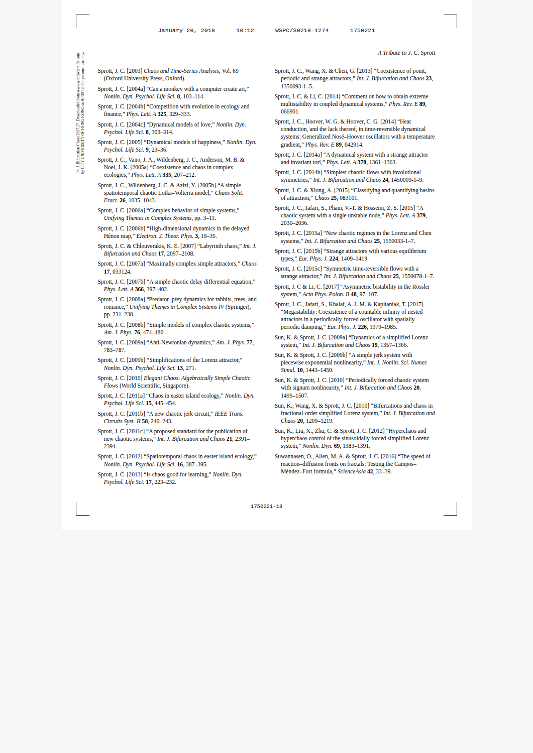January 20, 201810:12 WSPC/S0218-12741750221
A Tribute to J. C. Sprott
Int. J. Bifurcation Chaos 2017.27. Downloaded from www.worldscientific.com
by CITY UNIVERSITY OF HONG KONG on 01/30/18. For personal use only.
Sprott, J. C. [2003] Chaos and Time-Series Analysis, Vol. 69 (Oxford University Press, Oxford).
Sprott, J. C. [2004a] “Can a monkey with a computer create art,” Nonlin. Dyn. Psychol. Life Sci. 8, 103–114.
Sprott, J. C. [2004b] “Competition with evolution in ecology and finance,” Phys. Lett. A 325, 329–333.
Sprott, J. C. [2004c] “Dynamical models of love,” Nonlin. Dyn. Psychol. Life Sci. 8, 303–314.
Sprott, J. C. [2005] “Dynamical models of happiness,” Nonlin. Dyn. Psychol. Life Sci. 9, 23–36.
Sprott, J. C., Vano, J. A., Wildenberg, J. C., Anderson, M. B. & Noel, J. K. [2005a] “Coexistence and chaos in complex ecologies,” Phys. Lett. A 335, 207–212.
Sprott, J. C., Wildenberg, J. C. & Azizi, Y. [2005b] “A simple spatiotemporal chaotic Lotka–Volterra model,” Chaos Solit. Fract. 26, 1035–1043.
Sprott, J. C. [2006a] “Complex behavior of simple systems,” Unifying Themes in Complex Systems, pp. 3–11.
Sprott, J. C. [2006b] “High-dimensional dynamics in the delayed Hénon map,” Electron. J. Theor. Phys. 3, 19–35.
Sprott, J. C. & Chlouverakis, K. E. [2007] “Labyrinth chaos,” Int. J. Bifurcation and Chaos 17, 2097–2108.
Sprott, J. C. [2007a] “Maximally complex simple attractors,” Chaos 17, 033124.
Sprott, J. C. [2007b] “A simple chaotic delay differential equation,” Phys. Lett. A 366, 397–402.
Sprott, J. C. [2008a] “Predator–prey dynamics for rabbits, trees, and romance,” Unifying Themes in Complex Systems IV (Springer), pp. 231–238.
Sprott, J. C. [2008b] “Simple models of complex chaotic systems,” Am. J. Phys. 76, 474–480.
Sprott, J. C. [2009a] “Anti-Newtonian dynamics,” Am. J. Phys. 77, 783–787.
Sprott, J. C. [2009b] “Simplifications of the Lorenz attractor,” Nonlin. Dyn. Psychol. Life Sci. 13, 271.
Sprott, J. C. [2010] Elegant Chaos: Algebraically Simple Chaotic Flows (World Scientific, Singapore).
Sprott, J. C. [2011a] “Chaos in easter island ecology,” Nonlin. Dyn. Psychol. Life Sci. 15, 445–454.
Sprott, J. C. [2011b] “A new chaotic jerk circuit,” IEEE Trans. Circuits Syst.-II 58, 240–243.
Sprott, J. C. [2011c] “A proposed standard for the publication of new chaotic systems,” Int. J. Bifurcation and Chaos 21, 2391–2394.
Sprott, J. C. [2012] “Spatiotemporal chaos in easter island ecology,” Nonlin. Dyn. Psychol. Life Sci. 16, 387–395.
Sprott, J. C. [2013] “Is chaos good for learning,” Nonlin. Dyn. Psychol. Life Sci. 17, 223–232.
Sprott, J. C., Wang, X. & Chen, G. [2013] “Coexistence of point, periodic and strange attractors,” Int. J. Bifurcation and Chaos 23, 1350093-1–5.
Sprott, J. C. & Li, C. [2014] “Comment on how to obtain extreme multistability in coupled dynamical systems,” Phys. Rev. E 89, 066901.
Sprott, J. C., Hoover, W. G. & Hoover, C. G. [2014] “Heat conduction, and the lack thereof, in time-reversible dynamical systems: Generalized Nosé–Hoover oscillators with a temperature gradient,” Phys. Rev. E 89, 042914.
Sprott, J. C. [2014a] “A dynamical system with a strange attractor and invariant tori,” Phys. Lett. A 378, 1361–1363.
Sprott, J. C. [2014b] “Simplest chaotic flows with involutional symmetries,” Int. J. Bifurcation and Chaos 24, 1450009-1–9.
Sprott, J. C. & Xiong, A. [2015] “Classifying and quantifying basins of attraction,” Chaos 25, 083101.
Sprott, J. C., Jafari, S., Pham, V.-T. & Hosseini, Z. S. [2015] “A chaotic system with a single unstable node,” Phys. Lett. A 379, 2030–2036.
Sprott, J. C. [2015a] “New chaotic regimes in the Lorenz and Chen systems,” Int. J. Bifurcation and Chaos 25, 1550033-1–7.
Sprott, J. C. [2015b] “Strange attractors with various equilibrium types,” Eur. Phys. J. 224, 1409–1419.
Sprott, J. C. [2015c] “Symmetric time-reversible flows with a strange attractor,” Int. J. Bifurcation and Chaos 25, 1550078-1–7.
Sprott, J. C & Li, C. [2017] “Asymmetric bistability in the Rössler system,” Acta Phys. Polon. B 48, 97–107.
Sprott, J. C., Jafari, S., Khalaf, A. J. M. & Kapitaniak, T. [2017] “Megastability: Coexistence of a countable infinity of nested attractors in a periodically-forced oscillator with spatially-periodic damping,” Eur. Phys. J. 226, 1979–1985.
Sun, K. & Sprott, J. C. [2009a] “Dynamics of a simplified Lorenz system,” Int. J. Bifurcation and Chaos 19, 1357–1366.
Sun, K. & Sprott, J. C. [2009b] “A simple jerk system with piecewise exponential nonlinearity,” Int. J. Nonlin. Sci. Numer. Simul. 10, 1443–1450.
Sun, K. & Sprott, J. C. [2010] “Periodically forced chaotic system with signum nonlinearity,” Int. J. Bifurcation and Chaos 20, 1499–1507.
Sun, K., Wang, X. & Sprott, J. C. [2010] “Bifurcations and chaos in fractional-order simplified Lorenz system,” Int. J. Bifurcation and Chaos 20, 1209–1219.
Sun, K., Liu, X., Zhu, C. & Sprott, J. C. [2012] “Hyperchaos and hyperchaos control of the sinusoidally forced simplified Lorenz system,” Nonlin. Dyn. 69, 1383–1391.
Suwannasen, O., Allen, M. A. & Sprott, J. C. [2016] “The speed of reaction–diffusion fronts on fractals: Testing the Campos–Méndez–Fort formula,” ScienceAsia 42, 33–39.
1750221-13